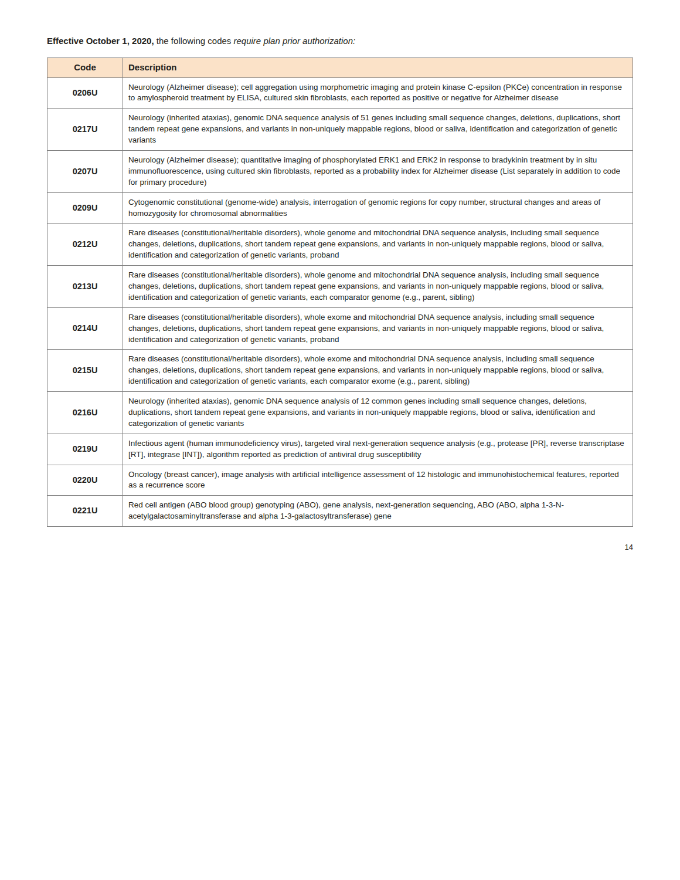Effective October 1, 2020, the following codes require plan prior authorization:
| Code | Description |
| --- | --- |
| 0206U | Neurology (Alzheimer disease); cell aggregation using morphometric imaging and protein kinase C-epsilon (PKCe) concentration in response to amylospheroid treatment by ELISA, cultured skin fibroblasts, each reported as positive or negative for Alzheimer disease |
| 0217U | Neurology (inherited ataxias), genomic DNA sequence analysis of 51 genes including small sequence changes, deletions, duplications, short tandem repeat gene expansions, and variants in non-uniquely mappable regions, blood or saliva, identification and categorization of genetic variants |
| 0207U | Neurology (Alzheimer disease); quantitative imaging of phosphorylated ERK1 and ERK2 in response to bradykinin treatment by in situ immunofluorescence, using cultured skin fibroblasts, reported as a probability index for Alzheimer disease (List separately in addition to code for primary procedure) |
| 0209U | Cytogenomic constitutional (genome-wide) analysis, interrogation of genomic regions for copy number, structural changes and areas of homozygosity for chromosomal abnormalities |
| 0212U | Rare diseases (constitutional/heritable disorders), whole genome and mitochondrial DNA sequence analysis, including small sequence changes, deletions, duplications, short tandem repeat gene expansions, and variants in non-uniquely mappable regions, blood or saliva, identification and categorization of genetic variants, proband |
| 0213U | Rare diseases (constitutional/heritable disorders), whole genome and mitochondrial DNA sequence analysis, including small sequence changes, deletions, duplications, short tandem repeat gene expansions, and variants in non-uniquely mappable regions, blood or saliva, identification and categorization of genetic variants, each comparator genome (e.g., parent, sibling) |
| 0214U | Rare diseases (constitutional/heritable disorders), whole exome and mitochondrial DNA sequence analysis, including small sequence changes, deletions, duplications, short tandem repeat gene expansions, and variants in non-uniquely mappable regions, blood or saliva, identification and categorization of genetic variants, proband |
| 0215U | Rare diseases (constitutional/heritable disorders), whole exome and mitochondrial DNA sequence analysis, including small sequence changes, deletions, duplications, short tandem repeat gene expansions, and variants in non-uniquely mappable regions, blood or saliva, identification and categorization of genetic variants, each comparator exome (e.g., parent, sibling) |
| 0216U | Neurology (inherited ataxias), genomic DNA sequence analysis of 12 common genes including small sequence changes, deletions, duplications, short tandem repeat gene expansions, and variants in non-uniquely mappable regions, blood or saliva, identification and categorization of genetic variants |
| 0219U | Infectious agent (human immunodeficiency virus), targeted viral next-generation sequence analysis (e.g., protease [PR], reverse transcriptase [RT], integrase [INT]), algorithm reported as prediction of antiviral drug susceptibility |
| 0220U | Oncology (breast cancer), image analysis with artificial intelligence assessment of 12 histologic and immunohistochemical features, reported as a recurrence score |
| 0221U | Red cell antigen (ABO blood group) genotyping (ABO), gene analysis, next-generation sequencing, ABO (ABO, alpha 1-3-N-acetylgalactosaminyltransferase and alpha 1-3-galactosyltransferase) gene |
14